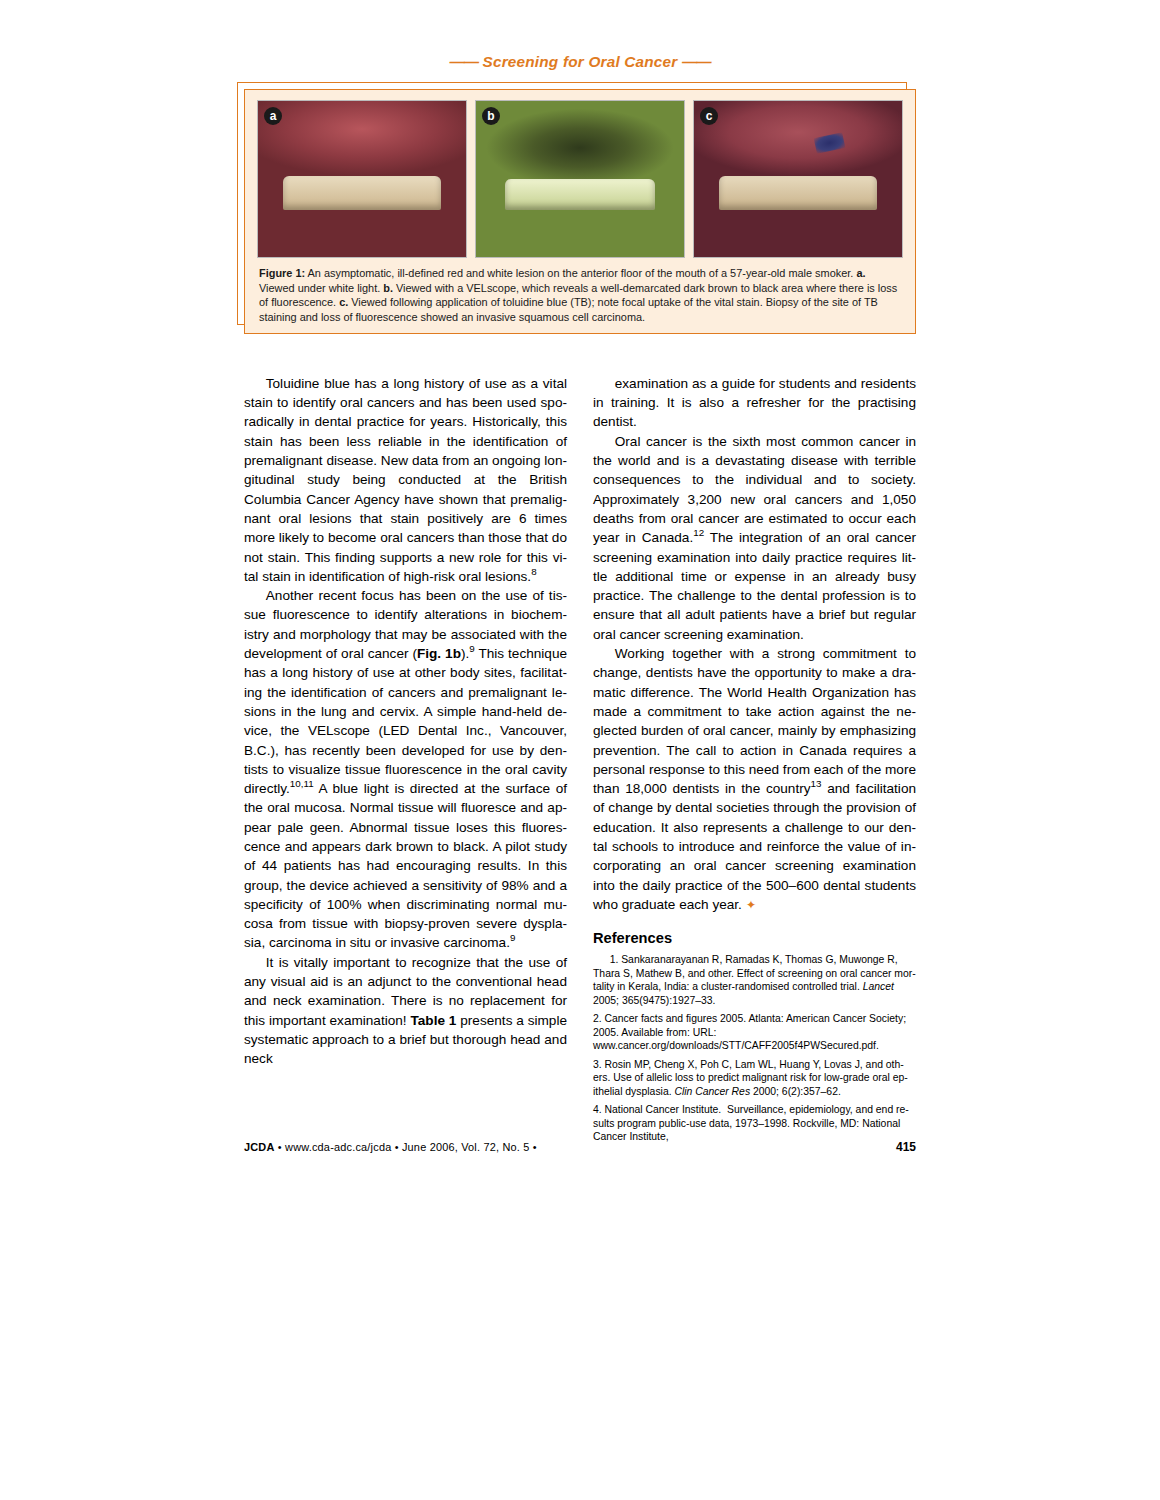—— Screening for Oral Cancer ——
a
b
c
Figure 1: An asymptomatic, ill-defined red and white lesion on the anterior floor of the mouth of a 57-year-old male smoker. a. Viewed under white light. b. Viewed with a VELscope, which reveals a well-demarcated dark brown to black area where there is loss of fluorescence. c. Viewed following application of toluidine blue (TB); note focal uptake of the vital stain. Biopsy of the site of TB staining and loss of fluorescence showed an invasive squamous cell carcinoma.
Toluidine blue has a long history of use as a vital stain to identify oral cancers and has been used sporadically in dental practice for years. Historically, this stain has been less reliable in the identification of premalignant disease. New data from an ongoing longitudinal study being conducted at the British Columbia Cancer Agency have shown that premalignant oral lesions that stain positively are 6 times more likely to become oral cancers than those that do not stain. This finding supports a new role for this vital stain in identification of high-risk oral lesions.8
Another recent focus has been on the use of tissue fluorescence to identify alterations in biochemistry and morphology that may be associated with the development of oral cancer (Fig. 1b).9 This technique has a long history of use at other body sites, facilitating the identification of cancers and premalignant lesions in the lung and cervix. A simple hand-held device, the VELscope (LED Dental Inc., Vancouver, B.C.), has recently been developed for use by dentists to visualize tissue fluorescence in the oral cavity directly.10,11 A blue light is directed at the surface of the oral mucosa. Normal tissue will fluoresce and appear pale geen. Abnormal tissue loses this fluorescence and appears dark brown to black. A pilot study of 44 patients has had encouraging results. In this group, the device achieved a sensitivity of 98% and a specificity of 100% when discriminating normal mucosa from tissue with biopsy-proven severe dysplasia, carcinoma in situ or invasive carcinoma.9
It is vitally important to recognize that the use of any visual aid is an adjunct to the conventional head and neck examination. There is no replacement for this important examination! Table 1 presents a simple systematic approach to a brief but thorough head and neck
examination as a guide for students and residents in training. It is also a refresher for the practising dentist.
Oral cancer is the sixth most common cancer in the world and is a devastating disease with terrible consequences to the individual and to society. Approximately 3,200 new oral cancers and 1,050 deaths from oral cancer are estimated to occur each year in Canada.12 The integration of an oral cancer screening examination into daily practice requires little additional time or expense in an already busy practice. The challenge to the dental profession is to ensure that all adult patients have a brief but regular oral cancer screening examination.
Working together with a strong commitment to change, dentists have the opportunity to make a dramatic difference. The World Health Organization has made a commitment to take action against the neglected burden of oral cancer, mainly by emphasizing prevention. The call to action in Canada requires a personal response to this need from each of the more than 18,000 dentists in the country13 and facilitation of change by dental societies through the provision of education. It also represents a challenge to our dental schools to introduce and reinforce the value of incorporating an oral cancer screening examination into the daily practice of the 500–600 dental students who graduate each year. ✦
References
1. Sankaranarayanan R, Ramadas K, Thomas G, Muwonge R, Thara S, Mathew B, and other. Effect of screening on oral cancer mortality in Kerala, India: a cluster-randomised controlled trial. Lancet 2005; 365(9475):1927–33.
2. Cancer facts and figures 2005. Atlanta: American Cancer Society; 2005. Available from: URL: www.cancer.org/downloads/STT/CAFF2005f4PWSecured.pdf.
3. Rosin MP, Cheng X, Poh C, Lam WL, Huang Y, Lovas J, and others. Use of allelic loss to predict malignant risk for low-grade oral epithelial dysplasia. Clin Cancer Res 2000; 6(2):357–62.
4. National Cancer Institute. Surveillance, epidemiology, and end results program public-use data, 1973–1998. Rockville, MD: National Cancer Institute,
JCDA • www.cda-adc.ca/jcda • June 2006, Vol. 72, No. 5 •
415